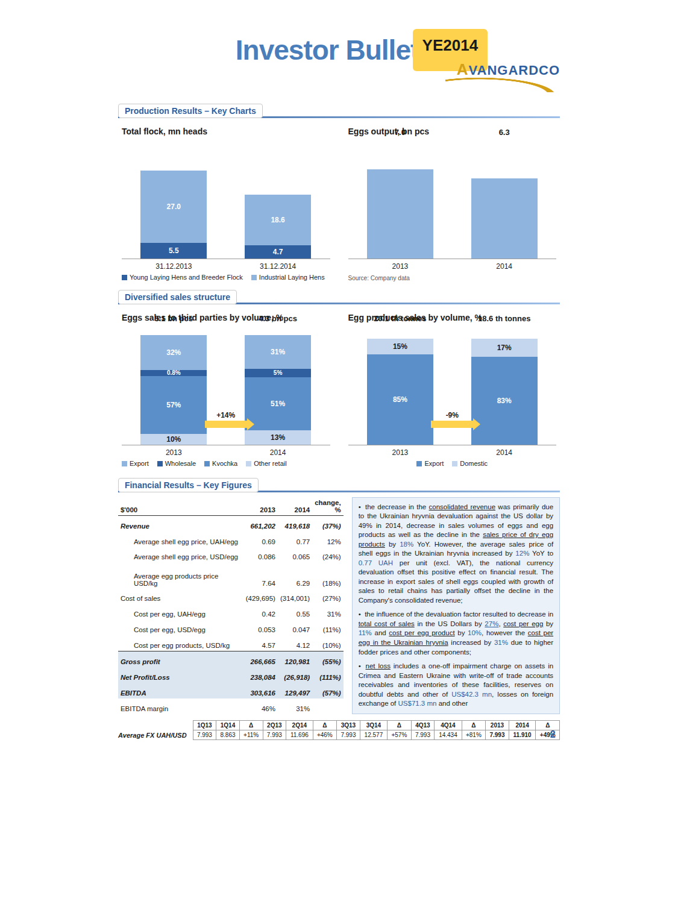Investor Bulletin
YE2014
AVANGARDCO
Production Results – Key Charts
Total flock, mn heads
27.0
5.5
31.12.2013
18.6
4.7
31.12.2014
Young Laying Hens and Breeder Flock
Industrial Laying Hens
Eggs output, bn pcs
7.0
2013
6.3
2014
Source: Company data
Diversified sales structure
Eggs sales to third parties by volume, %
5.1 bn pcs
32%
0.8%
57%
10%
2013
4.3 bn pcs
31%
5%
51%
13%
2014
+14%
Export
Wholesale
Kvochka
Other retail
Egg products sales by volume, %
20.1 th tonnes
15%
85%
2013
18.6 th tonnes
17%
83%
2014
-9%
Export
Domestic
Financial Results – Key Figures
| $'000 | 2013 | 2014 | change, % |
| --- | --- | --- | --- |
| Revenue | 661,202 | 419,618 | (37%) |
| Average shell egg price, UAH/egg | 0.69 | 0.77 | 12% |
| Average shell egg price, USD/egg | 0.086 | 0.065 | (24%) |
| Average egg products price USD/kg | 7.64 | 6.29 | (18%) |
| Cost of sales | (429,695) | (314,001) | (27%) |
| Cost per egg, UAH/egg | 0.42 | 0.55 | 31% |
| Cost per egg, USD/egg | 0.053 | 0.047 | (11%) |
| Cost per egg products, USD/kg | 4.57 | 4.12 | (10%) |
| Gross profit | 266,665 | 120,981 | (55%) |
| Net Profit/Loss | 238,084 | (26,918) | (111%) |
| EBITDA | 303,616 | 129,497 | (57%) |
| EBITDA margin | 46% | 31% | |
• the decrease in the consolidated revenue was primarily due to the Ukrainian hryvnia devaluation against the US dollar by 49% in 2014, decrease in sales volumes of eggs and egg products as well as the decline in the sales price of dry egg products by 18% YoY. However, the average sales price of shell eggs in the Ukrainian hryvnia increased by 12% YoY to 0.77 UAH per unit (excl. VAT), the national currency devaluation offset this positive effect on financial result. The increase in export sales of shell eggs coupled with growth of sales to retail chains has partially offset the decline in the Company's consolidated revenue;
• the influence of the devaluation factor resulted to decrease in total cost of sales in the US Dollars by 27%, cost per egg by 11% and cost per egg product by 10%, however the cost per egg in the Ukrainian hryvnia increased by 31% due to higher fodder prices and other components;
• net loss includes a one-off impairment charge on assets in Crimea and Eastern Ukraine with write-off of trade accounts receivables and inventories of these facilities, reserves on doubtful debts and other of US$42.3 mn, losses on foreign exchange of US$71.3 mn and other
Average FX UAH/USD
| 1Q13 | 1Q14 | Δ | 2Q13 | 2Q14 | Δ | 3Q13 | 3Q14 | Δ | 4Q13 | 4Q14 | Δ | 2013 | 2014 | Δ |
| --- | --- | --- | --- | --- | --- | --- | --- | --- | --- | --- | --- | --- | --- | --- |
| 7.993 | 8.863 | +11% | 7.993 | 11.696 | +46% | 7.993 | 12.577 | +57% | 7.993 | 14.434 | +81% | 7.993 | 11.910 | +49% |
2